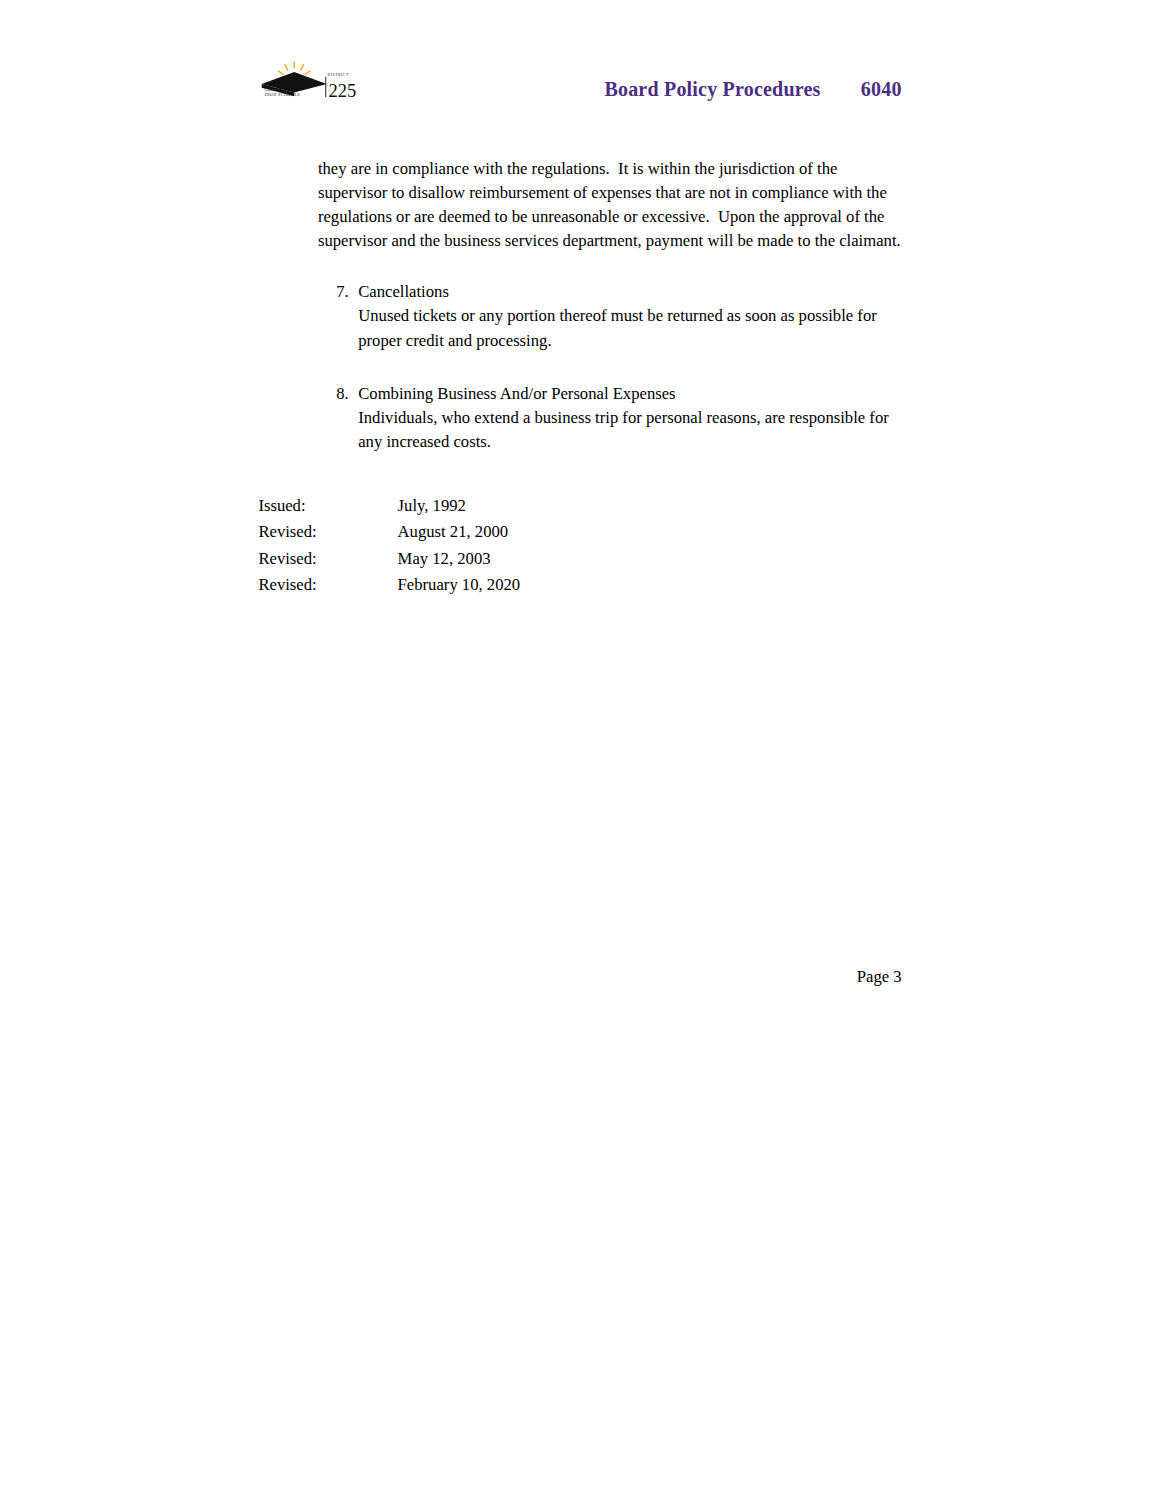DISTRICT GLENBROOK HIGH SCHOOLS 225
Board Policy Procedures6040
they are in compliance with the regulations. It is within the jurisdiction of the supervisor to disallow reimbursement of expenses that are not in compliance with the regulations or are deemed to be unreasonable or excessive. Upon the approval of the supervisor and the business services department, payment will be made to the claimant.
7.
Cancellations
Unused tickets or any portion thereof must be returned as soon as possible for proper credit and processing.
8.
Combining Business And/or Personal Expenses
Individuals, who extend a business trip for personal reasons, are responsible for any increased costs.
| Issued: | July, 1992 |
| Revised: | August 21, 2000 |
| Revised: | May 12, 2003 |
| Revised: | February 10, 2020 |
Page 3